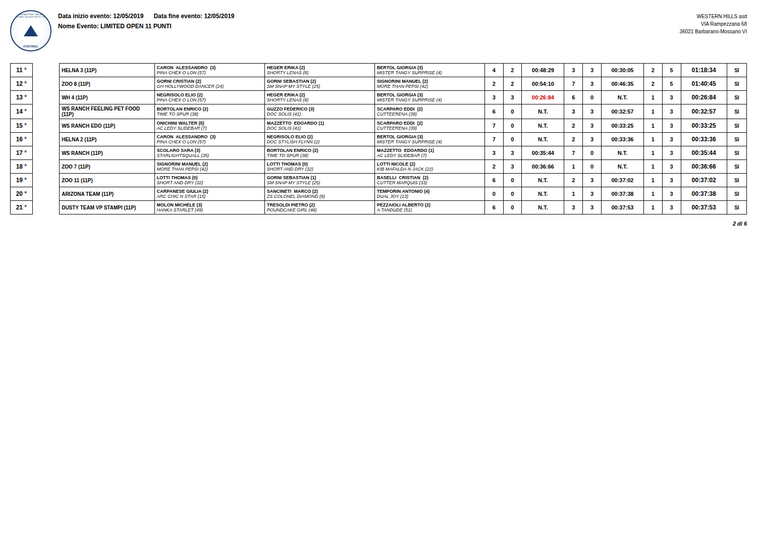FEDERAZIONE ITALIANA TURISMO EQUESTRE E TREC
FITETREC
Data inizio evento: 12/05/2019 Data fine evento: 12/05/2019
Nome Evento: LIMITED OPEN 11 PUNTI
WESTERN HILLS asd
VIA Rampezzana 68
36021 Barbarano-Mossano VI
| 11 ° | | | HELNA 3 (11P) | CARON ALESSANDRO (3) PINA CHEX O LON (57) | HEGER ERIKA (2) SHORTY LENAS (8) | BERTOL GIORGIA (3) MISTER TANGY SURPRISE (4) | 4 | 2 | 00:48:29 | 3 | 3 | 00:30:05 | 2 | 5 | 01:18:34 | SI |
| 12 ° | | | ZOO 8 (11P) | GORNI CRISTIAN (2) GH HOLLYWOOD DANCER (24) | GORNI SEBASTIAN (2) SM SNAP MY STYLE (25) | SIGNORINI MANUEL (2) MORE THAN PEPSI (42) | 2 | 2 | 00:54:10 | 7 | 3 | 00:46:35 | 2 | 5 | 01:40:45 | SI |
| 13 ° | | | WH 4 (11P) | NEGRISOLO ELIO (2) PINA CHEX O LON (57) | HEGER ERIKA (2) SHORTY LENAS (8) | BERTOL GIORGIA (3) MISTER TANGY SURPRISE (4) | 3 | 3 | 00:26:84 | 6 | 0 | N.T. | 1 | 3 | 00:26:84 | SI |
| 14 ° | | | WS RANCH FEELING PET FOOD (11P) | BORTOLAN ENRICO (2) TIME TO SPUR (38) | GUZZO FEDERICO (3) DOC SOLIS (41) | SCARPARO EDDI (2) CUTTEERENA (39) | 6 | 0 | N.T. | 3 | 3 | 00:32:57 | 1 | 3 | 00:32:57 | SI |
| 15 ° | | | WS RANCH EDO (11P) | ONICHINI WALTER (5) AC LEDY SLIDEBAR (7) | MAZZETTO EDOARDO (1) DOC SOLIS (41) | SCARPARO EDDI (2) CUTTEERENA (39) | 7 | 0 | N.T. | 2 | 3 | 00:33:25 | 1 | 3 | 00:33:25 | SI |
| 16 ° | | | HELNA 2 (11P) | CARON ALESSANDRO (3) PINA CHEX O LON (57) | NEGRISOLO ELIO (2) DOC STYLISH FLYNN (2) | BERTOL GIORGIA (3) MISTER TANGY SURPRISE (4) | 7 | 0 | N.T. | 2 | 3 | 00:33:36 | 1 | 3 | 00:33:36 | SI |
| 17 ° | | | WS RANCH (11P) | SCOLARO SARA (3) STARLIGHTSQUALL (35) | BORTOLAN ENRICO (2) TIME TO SPUR (38) | MAZZETTO EDOARDO (1) AC LEDY SLIDEBAR (7) | 3 | 3 | 00:35:44 | 7 | 0 | N.T. | 1 | 3 | 00:35:44 | SI |
| 18 ° | | | ZOO 7 (11P) | SIGNORINI MANUEL (2) MORE THAN PEPSI (42) | LOTTI THOMAS (0) SHORT AND DRY (32) | LOTTI NICOLE (2) KIB MAFALDA N JACK (22) | 2 | 3 | 00:36:66 | 1 | 0 | N.T. | 1 | 3 | 00:36:66 | SI |
| 19 ° | | | ZOO 11 (11P) | LOTTI THOMAS (0) SHORT AND DRY (32) | GORNI SEBASTIAN (1) SM SNAP MY STYLE (25) | BASELLI CRISTIAN (2) CUTTER MARQUIS (33) | 6 | 0 | N.T. | 2 | 3 | 00:37:02 | 1 | 3 | 00:37:02 | SI |
| 20 ° | | | ARIZONA TEAM (11P) | CARPANESE GIULIA (2) ARC CHIC N STAR (15) | SANCINETI MARCO (2) ZS COLONEL DIAMOND (6) | TEMPORIN ANTONIO (4) DUAL JOY (13) | 0 | 0 | N.T. | 1 | 3 | 00:37:38 | 1 | 3 | 00:37:38 | SI |
| 21 ° | | | DUSTY TEAM VP STAMPI (11P) | MOLON MICHELE (3) HANKA STARLET (49) | TRESOLDI PIETRO (2) POUNDCAKE GIRL (46) | PEZZAIOLI ALBERTO (2) A TANDUDE (51) | 6 | 0 | N.T. | 3 | 3 | 00:37:53 | 1 | 3 | 00:37:53 | SI |
2 di 6